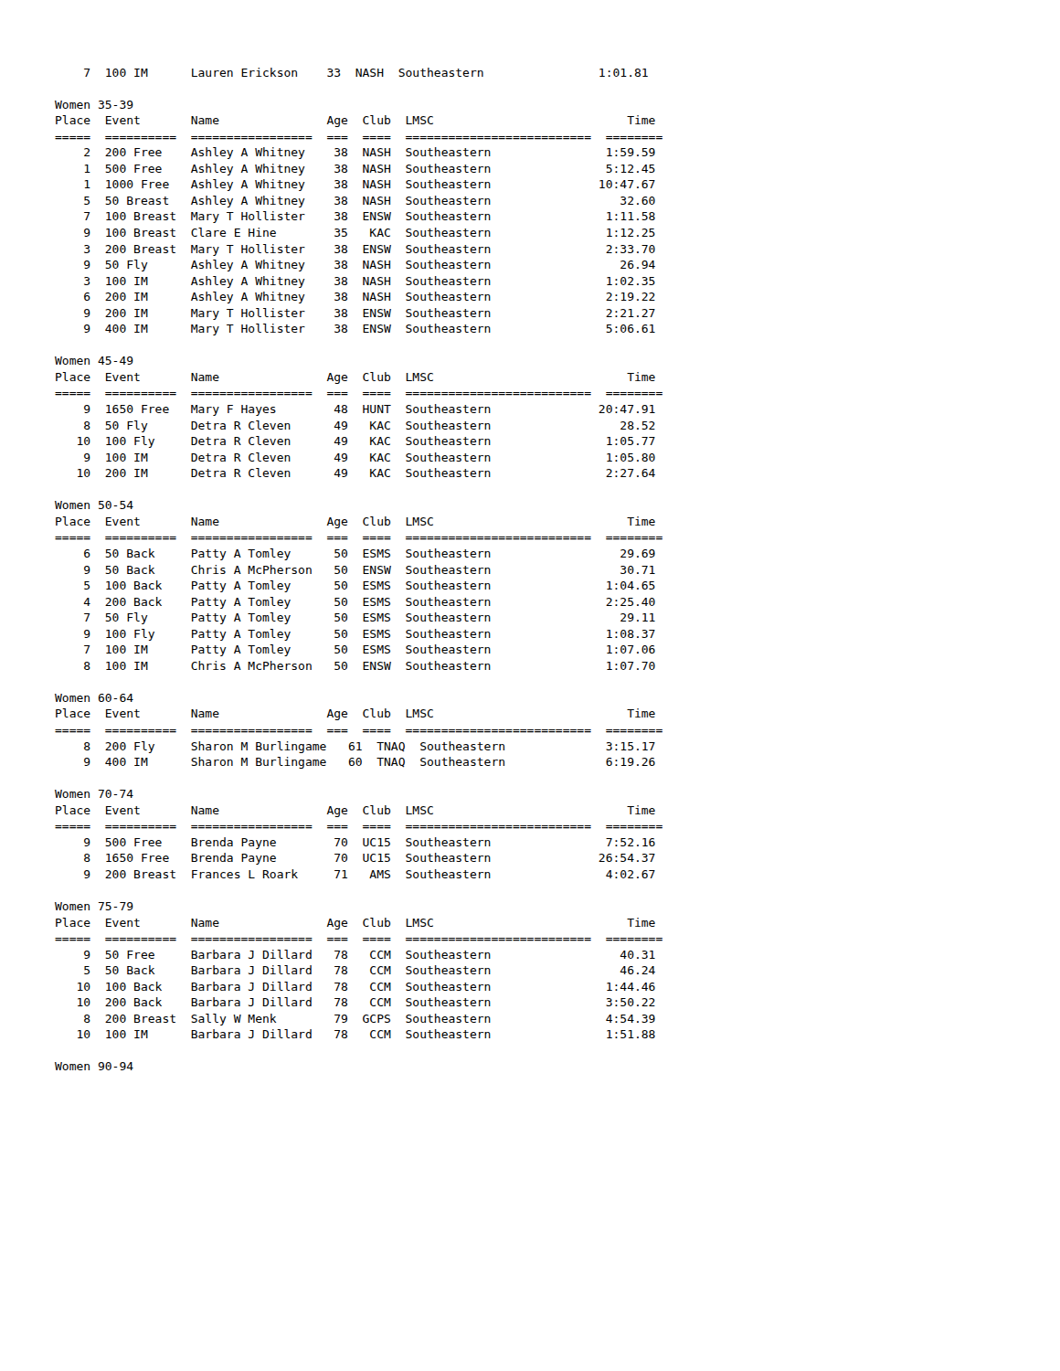7  100 IM      Lauren Erickson    33  NASH  Southeastern                1:01.81

Women 35-39
Place  Event       Name               Age  Club  LMSC                           Time
=====  ==========  =================  ===  ====  ==========================  ========
    2  200 Free    Ashley A Whitney    38  NASH  Southeastern                1:59.59
    1  500 Free    Ashley A Whitney    38  NASH  Southeastern                5:12.45
    1  1000 Free   Ashley A Whitney    38  NASH  Southeastern               10:47.67
    5  50 Breast   Ashley A Whitney    38  NASH  Southeastern                  32.60
    7  100 Breast  Mary T Hollister    38  ENSW  Southeastern                1:11.58
    9  100 Breast  Clare E Hine        35   KAC  Southeastern                1:12.25
    3  200 Breast  Mary T Hollister    38  ENSW  Southeastern                2:33.70
    9  50 Fly      Ashley A Whitney    38  NASH  Southeastern                  26.94
    3  100 IM      Ashley A Whitney    38  NASH  Southeastern                1:02.35
    6  200 IM      Ashley A Whitney    38  NASH  Southeastern                2:19.22
    9  200 IM      Mary T Hollister    38  ENSW  Southeastern                2:21.27
    9  400 IM      Mary T Hollister    38  ENSW  Southeastern                5:06.61

Women 45-49
Place  Event       Name               Age  Club  LMSC                           Time
=====  ==========  =================  ===  ====  ==========================  ========
    9  1650 Free   Mary F Hayes        48  HUNT  Southeastern               20:47.91
    8  50 Fly      Detra R Cleven      49   KAC  Southeastern                  28.52
   10  100 Fly     Detra R Cleven      49   KAC  Southeastern                1:05.77
    9  100 IM      Detra R Cleven      49   KAC  Southeastern                1:05.80
   10  200 IM      Detra R Cleven      49   KAC  Southeastern                2:27.64

Women 50-54
Place  Event       Name               Age  Club  LMSC                           Time
=====  ==========  =================  ===  ====  ==========================  ========
    6  50 Back     Patty A Tomley      50  ESMS  Southeastern                  29.69
    9  50 Back     Chris A McPherson   50  ENSW  Southeastern                  30.71
    5  100 Back    Patty A Tomley      50  ESMS  Southeastern                1:04.65
    4  200 Back    Patty A Tomley      50  ESMS  Southeastern                2:25.40
    7  50 Fly      Patty A Tomley      50  ESMS  Southeastern                  29.11
    9  100 Fly     Patty A Tomley      50  ESMS  Southeastern                1:08.37
    7  100 IM      Patty A Tomley      50  ESMS  Southeastern                1:07.06
    8  100 IM      Chris A McPherson   50  ENSW  Southeastern                1:07.70

Women 60-64
Place  Event       Name               Age  Club  LMSC                           Time
=====  ==========  =================  ===  ====  ==========================  ========
    8  200 Fly     Sharon M Burlingame   61  TNAQ  Southeastern              3:15.17
    9  400 IM      Sharon M Burlingame   60  TNAQ  Southeastern              6:19.26

Women 70-74
Place  Event       Name               Age  Club  LMSC                           Time
=====  ==========  =================  ===  ====  ==========================  ========
    9  500 Free    Brenda Payne        70  UC15  Southeastern                7:52.16
    8  1650 Free   Brenda Payne        70  UC15  Southeastern               26:54.37
    9  200 Breast  Frances L Roark     71   AMS  Southeastern                4:02.67

Women 75-79
Place  Event       Name               Age  Club  LMSC                           Time
=====  ==========  =================  ===  ====  ==========================  ========
    9  50 Free     Barbara J Dillard   78   CCM  Southeastern                  40.31
    5  50 Back     Barbara J Dillard   78   CCM  Southeastern                  46.24
   10  100 Back    Barbara J Dillard   78   CCM  Southeastern                1:44.46
   10  200 Back    Barbara J Dillard   78   CCM  Southeastern                3:50.22
    8  200 Breast  Sally W Menk        79  GCPS  Southeastern                4:54.39
   10  100 IM      Barbara J Dillard   78   CCM  Southeastern                1:51.88

Women 90-94